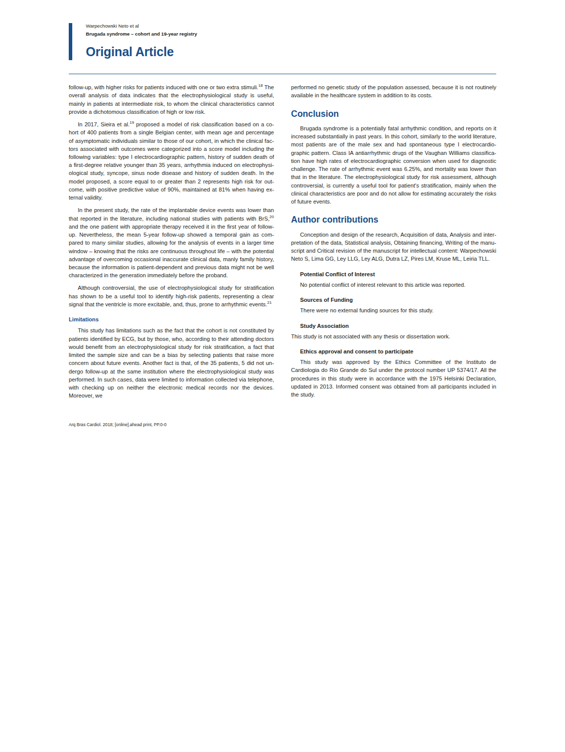Warpechowski Neto et al
Brugada syndrome – cohort and 19-year registry
Original Article
follow-up, with higher risks for patients induced with one or two extra stimuli.18 The overall analysis of data indicates that the electrophysiological study is useful, mainly in patients at intermediate risk, to whom the clinical characteristics cannot provide a dichotomous classification of high or low risk.
In 2017, Sieira et al.19 proposed a model of risk classification based on a cohort of 400 patients from a single Belgian center, with mean age and percentage of asymptomatic individuals similar to those of our cohort, in which the clinical factors associated with outcomes were categorized into a score model including the following variables: type I electrocardiographic pattern, history of sudden death of a first-degree relative younger than 35 years, arrhythmia induced on electrophysiological study, syncope, sinus node disease and history of sudden death. In the model proposed, a score equal to or greater than 2 represents high risk for outcome, with positive predictive value of 90%, maintained at 81% when having external validity.
In the present study, the rate of the implantable device events was lower than that reported in the literature, including national studies with patients with BrS,20 and the one patient with appropriate therapy received it in the first year of follow-up. Nevertheless, the mean 5-year follow-up showed a temporal gain as compared to many similar studies, allowing for the analysis of events in a larger time window – knowing that the risks are continuous throughout life – with the potential advantage of overcoming occasional inaccurate clinical data, manly family history, because the information is patient-dependent and previous data might not be well characterized in the generation immediately before the proband.
Although controversial, the use of electrophysiological study for stratification has shown to be a useful tool to identify high-risk patients, representing a clear signal that the ventricle is more excitable, and, thus, prone to arrhythmic events.21
Limitations
This study has limitations such as the fact that the cohort is not constituted by patients identified by ECG, but by those, who, according to their attending doctors would benefit from an electrophysiological study for risk stratification, a fact that limited the sample size and can be a bias by selecting patients that raise more concern about future events. Another fact is that, of the 35 patients, 5 did not undergo follow-up at the same institution where the electrophysiological study was performed. In such cases, data were limited to information collected via telephone, with checking up on neither the electronic medical records nor the devices. Moreover, we
performed no genetic study of the population assessed, because it is not routinely available in the healthcare system in addition to its costs.
Conclusion
Brugada syndrome is a potentially fatal arrhythmic condition, and reports on it increased substantially in past years. In this cohort, similarly to the world literature, most patients are of the male sex and had spontaneous type I electrocardiographic pattern. Class IA antiarrhythmic drugs of the Vaughan Williams classification have high rates of electrocardiographic conversion when used for diagnostic challenge. The rate of arrhythmic event was 6.25%, and mortality was lower than that in the literature. The electrophysiological study for risk assessment, although controversial, is currently a useful tool for patient's stratification, mainly when the clinical characteristics are poor and do not allow for estimating accurately the risks of future events.
Author contributions
Conception and design of the research, Acquisition of data, Analysis and interpretation of the data, Statistical analysis, Obtaining financing, Writing of the manuscript and Critical revision of the manuscript for intellectual content: Warpechowski Neto S, Lima GG, Ley LLG, Ley ALG, Dutra LZ, Pires LM, Kruse ML, Leiria TLL.
Potential Conflict of Interest
No potential conflict of interest relevant to this article was reported.
Sources of Funding
There were no external funding sources for this study.
Study Association
This study is not associated with any thesis or dissertation work.
Ethics approval and consent to participate
This study was approved by the Ethics Committee of the Instituto de Cardiologia do Rio Grande do Sul under the protocol number UP 5374/17. All the procedures in this study were in accordance with the 1975 Helsinki Declaration, updated in 2013. Informed consent was obtained from all participants included in the study.
Arq Bras Cardiol. 2018; [online].ahead print, PP.0-0